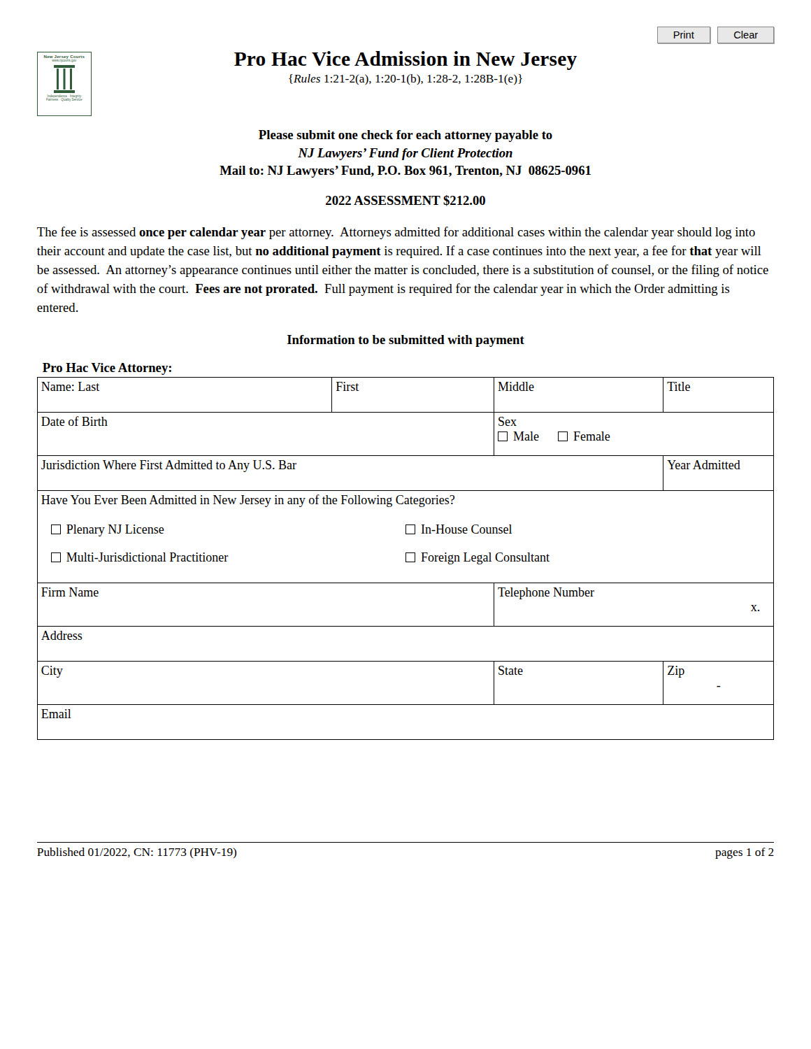Print Clear
New Jersey Courts
www.njcourts.gov
Independence · Integrity
Fairness · Quality Service
Pro Hac Vice Admission in New Jersey
{Rules 1:21-2(a), 1:20-1(b), 1:28-2, 1:28B-1(e)}
Please submit one check for each attorney payable to
NJ Lawyers’ Fund for Client Protection
Mail to: NJ Lawyers’ Fund, P.O. Box 961, Trenton, NJ 08625-0961
2022 ASSESSMENT $212.00
The fee is assessed once per calendar year per attorney. Attorneys admitted for additional cases within the calendar year should log into their account and update the case list, but no additional payment is required. If a case continues into the next year, a fee for that year will be assessed. An attorney’s appearance continues until either the matter is concluded, there is a substitution of counsel, or the filing of notice of withdrawal with the court. Fees are not prorated. Full payment is required for the calendar year in which the Order admitting is entered.
Information to be submitted with payment
Pro Hac Vice Attorney:
| Name: Last | First | Middle | Title |
| Date of Birth | Sex Male Female |
| Jurisdiction Where First Admitted to Any U.S. Bar | Year Admitted |
| Have You Ever Been Admitted in New Jersey in any of the Following Categories? / Plenary NJ License / In-House Counsel / / Multi-Jurisdictional Practitioner / Foreign Legal Consultant / |
| Firm Name | Telephone Number x. |
| Address |
| City | State | Zip - |
| Email |
Published 01/2022, CN: 11773 (PHV-19) pages 1 of 2